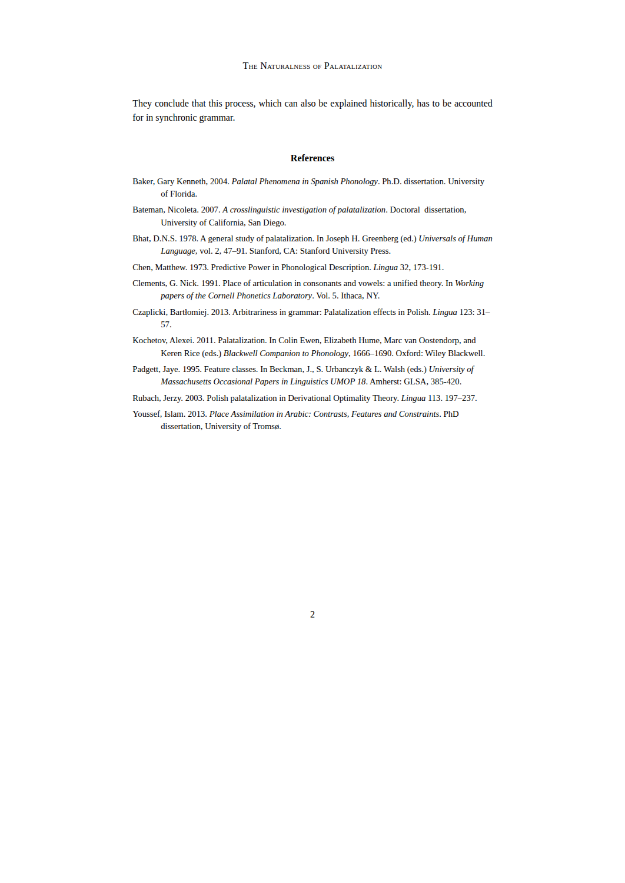The Naturalness of Palatalization
They conclude that this process, which can also be explained historically, has to be accounted for in synchronic grammar.
References
Baker, Gary Kenneth, 2004. Palatal Phenomena in Spanish Phonology. Ph.D. dissertation. University of Florida.
Bateman, Nicoleta. 2007. A crosslinguistic investigation of palatalization. Doctoral dissertation, University of California, San Diego.
Bhat, D.N.S. 1978. A general study of palatalization. In Joseph H. Greenberg (ed.) Universals of Human Language, vol. 2, 47–91. Stanford, CA: Stanford University Press.
Chen, Matthew. 1973. Predictive Power in Phonological Description. Lingua 32, 173-191.
Clements, G. Nick. 1991. Place of articulation in consonants and vowels: a unified theory. In Working papers of the Cornell Phonetics Laboratory. Vol. 5. Ithaca, NY.
Czaplicki, Bartłomiej. 2013. Arbitrariness in grammar: Palatalization effects in Polish. Lingua 123: 31–57.
Kochetov, Alexei. 2011. Palatalization. In Colin Ewen, Elizabeth Hume, Marc van Oostendorp, and Keren Rice (eds.) Blackwell Companion to Phonology, 1666–1690. Oxford: Wiley Blackwell.
Padgett, Jaye. 1995. Feature classes. In Beckman, J., S. Urbanczyk & L. Walsh (eds.) University of Massachusetts Occasional Papers in Linguistics UMOP 18. Amherst: GLSA, 385-420.
Rubach, Jerzy. 2003. Polish palatalization in Derivational Optimality Theory. Lingua 113. 197–237.
Youssef, Islam. 2013. Place Assimilation in Arabic: Contrasts, Features and Constraints. PhD dissertation, University of Tromsø.
2